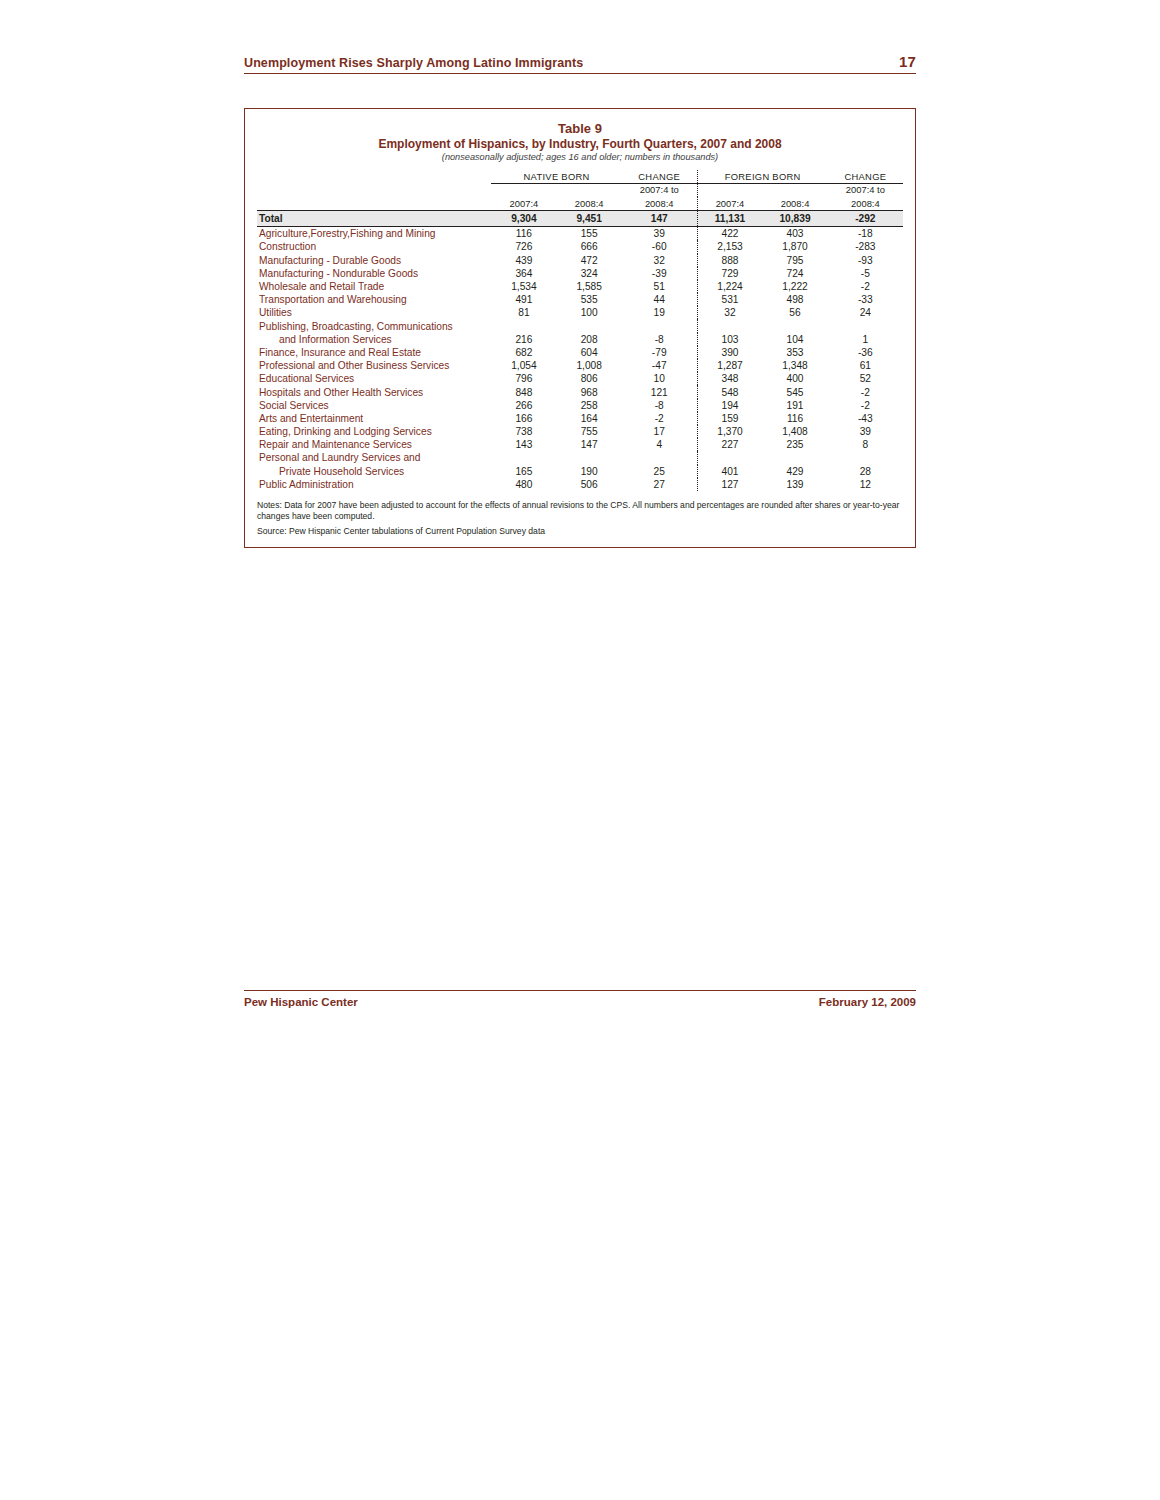Unemployment Rises Sharply Among Latino Immigrants
17
Table 9
Employment of Hispanics, by Industry, Fourth Quarters, 2007 and 2008
(nonseasonally adjusted; ages 16 and older; numbers in thousands)
| | NATIVE BORN | CHANGE | FOREIGN BORN | CHANGE |
| --- | --- | --- | --- | --- |
| | | | 2007:4 to | | | 2007:4 to |
| | 2007:4 | 2008:4 | 2008:4 | 2007:4 | 2008:4 | 2008:4 |
| Total | 9,304 | 9,451 | 147 | 11,131 | 10,839 | -292 |
| Agriculture,Forestry,Fishing and Mining | 116 | 155 | 39 | 422 | 403 | -18 |
| Construction | 726 | 666 | -60 | 2,153 | 1,870 | -283 |
| Manufacturing - Durable Goods | 439 | 472 | 32 | 888 | 795 | -93 |
| Manufacturing - Nondurable Goods | 364 | 324 | -39 | 729 | 724 | -5 |
| Wholesale and Retail Trade | 1,534 | 1,585 | 51 | 1,224 | 1,222 | -2 |
| Transportation and Warehousing | 491 | 535 | 44 | 531 | 498 | -33 |
| Utilities | 81 | 100 | 19 | 32 | 56 | 24 |
| Publishing, Broadcasting, Communications | | | | | | |
| and Information Services | 216 | 208 | -8 | 103 | 104 | 1 |
| Finance, Insurance and Real Estate | 682 | 604 | -79 | 390 | 353 | -36 |
| Professional and Other Business Services | 1,054 | 1,008 | -47 | 1,287 | 1,348 | 61 |
| Educational Services | 796 | 806 | 10 | 348 | 400 | 52 |
| Hospitals and Other Health Services | 848 | 968 | 121 | 548 | 545 | -2 |
| Social Services | 266 | 258 | -8 | 194 | 191 | -2 |
| Arts and Entertainment | 166 | 164 | -2 | 159 | 116 | -43 |
| Eating, Drinking and Lodging Services | 738 | 755 | 17 | 1,370 | 1,408 | 39 |
| Repair and Maintenance Services | 143 | 147 | 4 | 227 | 235 | 8 |
| Personal and Laundry Services and | | | | | | |
| Private Household Services | 165 | 190 | 25 | 401 | 429 | 28 |
| Public Administration | 480 | 506 | 27 | 127 | 139 | 12 |
Notes: Data for 2007 have been adjusted to account for the effects of annual revisions to the CPS. All numbers and percentages are rounded after shares or year-to-year changes have been computed.
Source: Pew Hispanic Center tabulations of Current Population Survey data
Pew Hispanic Center
February 12, 2009